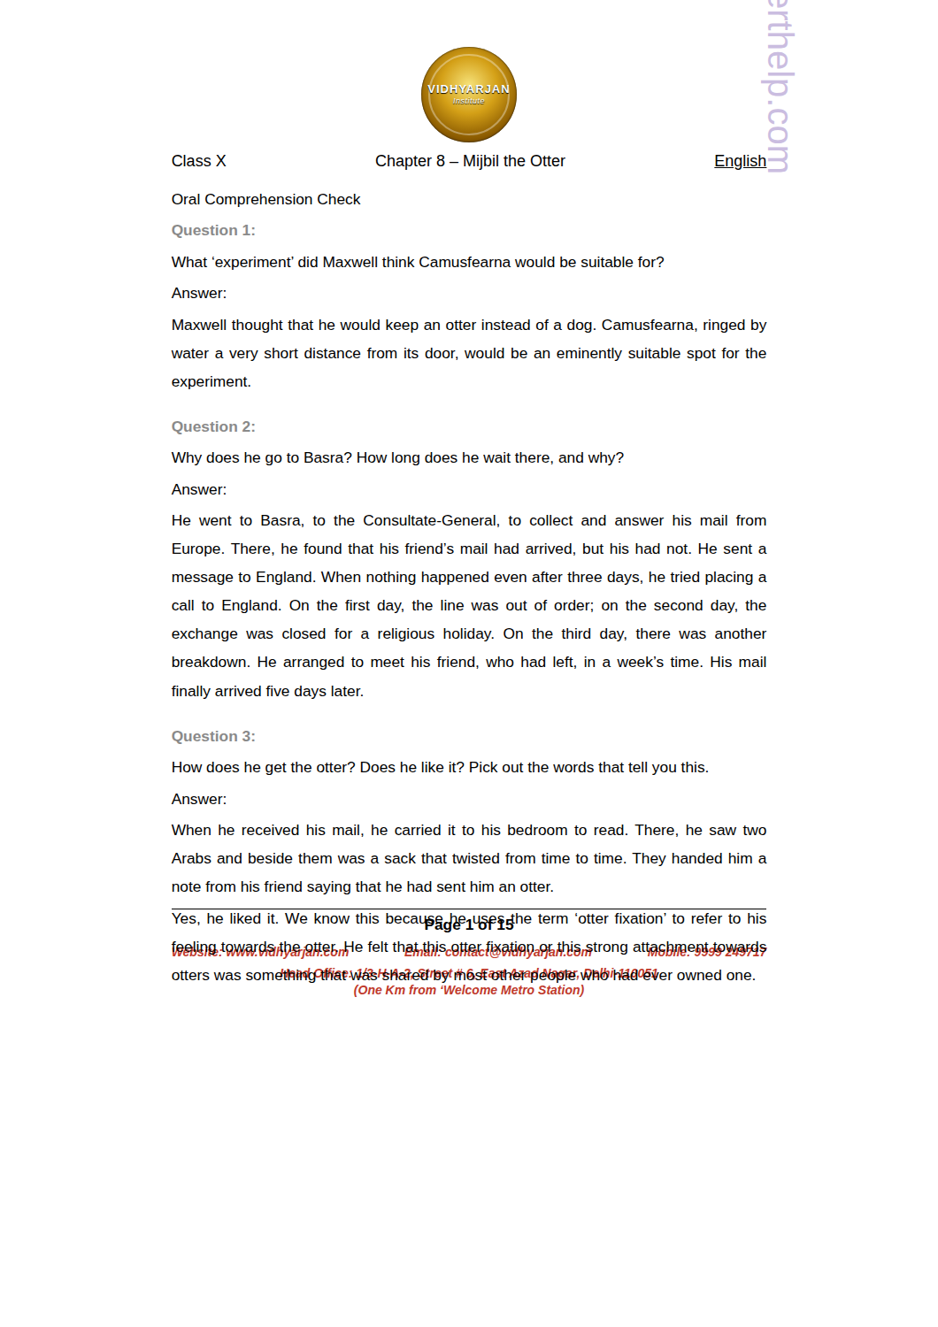VIDHYARJAN Institute
Class X
Chapter 8 – Mijbil the Otter
English
http://www.ncerthelp.com
Oral Comprehension Check
Question 1:
What ‘experiment’ did Maxwell think Camusfearna would be suitable for?
Answer:
Maxwell thought that he would keep an otter instead of a dog. Camusfearna, ringed by water a very short distance from its door, would be an eminently suitable spot for the experiment.
Question 2:
Why does he go to Basra? How long does he wait there, and why?
Answer:
He went to Basra, to the Consultate-General, to collect and answer his mail from Europe. There, he found that his friend’s mail had arrived, but his had not. He sent a message to England. When nothing happened even after three days, he tried placing a call to England. On the first day, the line was out of order; on the second day, the exchange was closed for a religious holiday. On the third day, there was another breakdown. He arranged to meet his friend, who had left, in a week’s time. His mail finally arrived five days later.
Question 3:
How does he get the otter? Does he like it? Pick out the words that tell you this.
Answer:
When he received his mail, he carried it to his bedroom to read. There, he saw two Arabs and beside them was a sack that twisted from time to time. They handed him a note from his friend saying that he had sent him an otter.
Yes, he liked it. We know this because he uses the term ‘otter fixation’ to refer to his feeling towards the otter. He felt that this otter fixation or this strong attachment towards otters was something that was shared by most other people who had ever owned one.
Page 1 of 15
Website: www.vidhyarjan.com Email: contact@vidhyarjan.com Mobile: 9999 249717
Head Office: 1/3-H-A-2, Street # 6, East Azad Nagar, Delhi-110051
(One Km from ‘Welcome Metro Station)